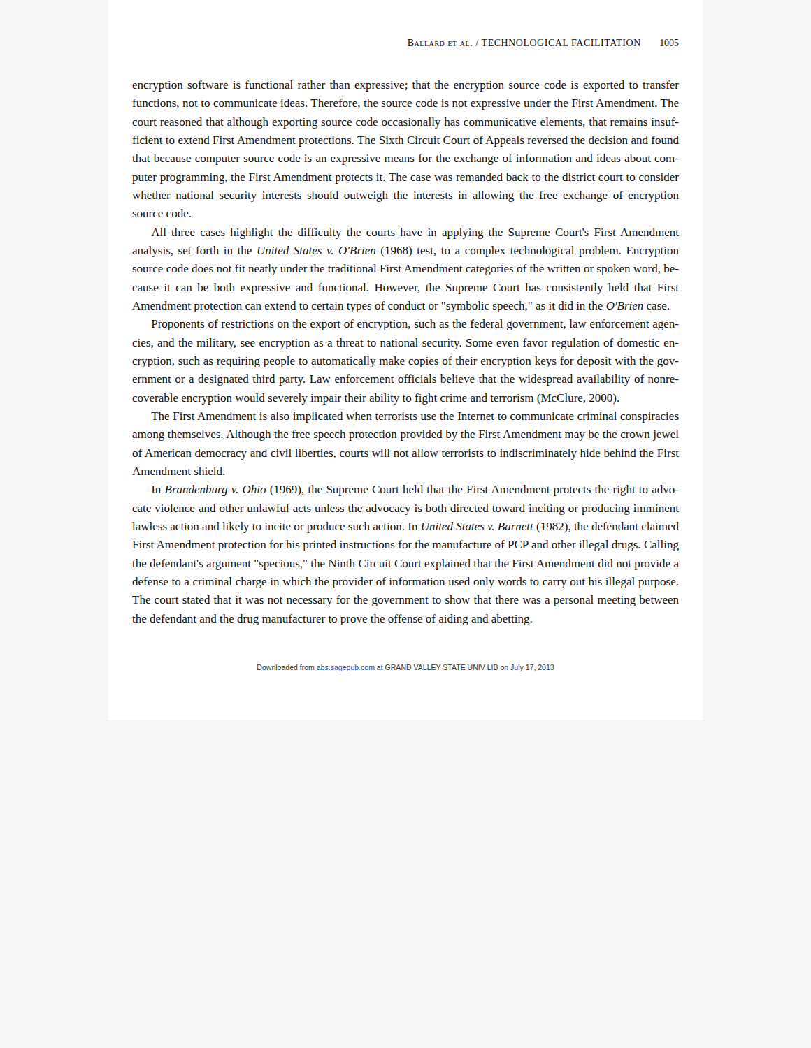Ballard et al. / TECHNOLOGICAL FACILITATION 1005
encryption software is functional rather than expressive; that the encryption source code is exported to transfer functions, not to communicate ideas. Therefore, the source code is not expressive under the First Amendment. The court reasoned that although exporting source code occasionally has communicative elements, that remains insufficient to extend First Amendment protections. The Sixth Circuit Court of Appeals reversed the decision and found that because computer source code is an expressive means for the exchange of information and ideas about computer programming, the First Amendment protects it. The case was remanded back to the district court to consider whether national security interests should outweigh the interests in allowing the free exchange of encryption source code.
All three cases highlight the difficulty the courts have in applying the Supreme Court's First Amendment analysis, set forth in the United States v. O'Brien (1968) test, to a complex technological problem. Encryption source code does not fit neatly under the traditional First Amendment categories of the written or spoken word, because it can be both expressive and functional. However, the Supreme Court has consistently held that First Amendment protection can extend to certain types of conduct or "symbolic speech," as it did in the O'Brien case.
Proponents of restrictions on the export of encryption, such as the federal government, law enforcement agencies, and the military, see encryption as a threat to national security. Some even favor regulation of domestic encryption, such as requiring people to automatically make copies of their encryption keys for deposit with the government or a designated third party. Law enforcement officials believe that the widespread availability of nonrecoverable encryption would severely impair their ability to fight crime and terrorism (McClure, 2000).
The First Amendment is also implicated when terrorists use the Internet to communicate criminal conspiracies among themselves. Although the free speech protection provided by the First Amendment may be the crown jewel of American democracy and civil liberties, courts will not allow terrorists to indiscriminately hide behind the First Amendment shield.
In Brandenburg v. Ohio (1969), the Supreme Court held that the First Amendment protects the right to advocate violence and other unlawful acts unless the advocacy is both directed toward inciting or producing imminent lawless action and likely to incite or produce such action. In United States v. Barnett (1982), the defendant claimed First Amendment protection for his printed instructions for the manufacture of PCP and other illegal drugs. Calling the defendant's argument "specious," the Ninth Circuit Court explained that the First Amendment did not provide a defense to a criminal charge in which the provider of information used only words to carry out his illegal purpose. The court stated that it was not necessary for the government to show that there was a personal meeting between the defendant and the drug manufacturer to prove the offense of aiding and abetting.
Downloaded from abs.sagepub.com at GRAND VALLEY STATE UNIV LIB on July 17, 2013